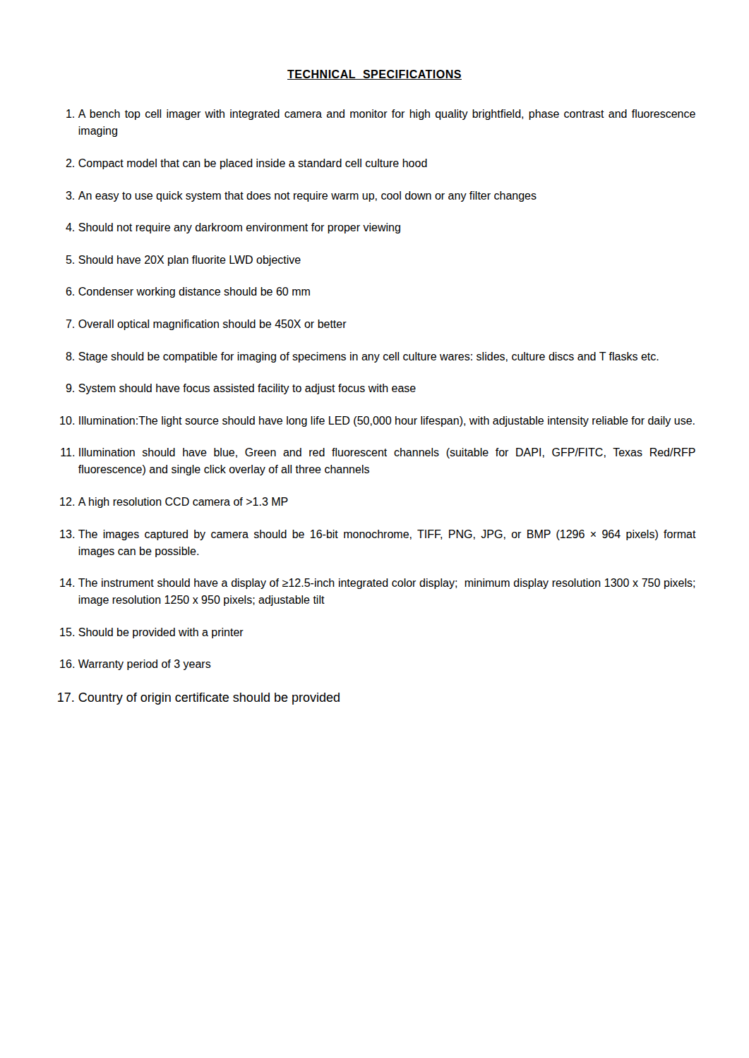TECHNICAL SPECIFICATIONS
A bench top cell imager with integrated camera and monitor for high quality brightfield, phase contrast and fluorescence imaging
Compact model that can be placed inside a standard cell culture hood
An easy to use quick system that does not require warm up, cool down or any filter changes
Should not require any darkroom environment for proper viewing
Should have 20X plan fluorite LWD objective
Condenser working distance should be 60 mm
Overall optical magnification should be 450X or better
Stage should be compatible for imaging of specimens in any cell culture wares: slides, culture discs and T flasks etc.
System should have focus assisted facility to adjust focus with ease
Illumination:The light source should have long life LED (50,000 hour lifespan), with adjustable intensity reliable for daily use.
Illumination should have blue, Green and red fluorescent channels (suitable for DAPI, GFP/FITC, Texas Red/RFP fluorescence) and single click overlay of all three channels
A high resolution CCD camera of >1.3 MP
The images captured by camera should be 16-bit monochrome, TIFF, PNG, JPG, or BMP (1296 × 964 pixels) format images can be possible.
The instrument should have a display of ≥12.5-inch integrated color display; minimum display resolution 1300 x 750 pixels; image resolution 1250 x 950 pixels; adjustable tilt
Should be provided with a printer
Warranty period of 3 years
Country of origin certificate should be provided